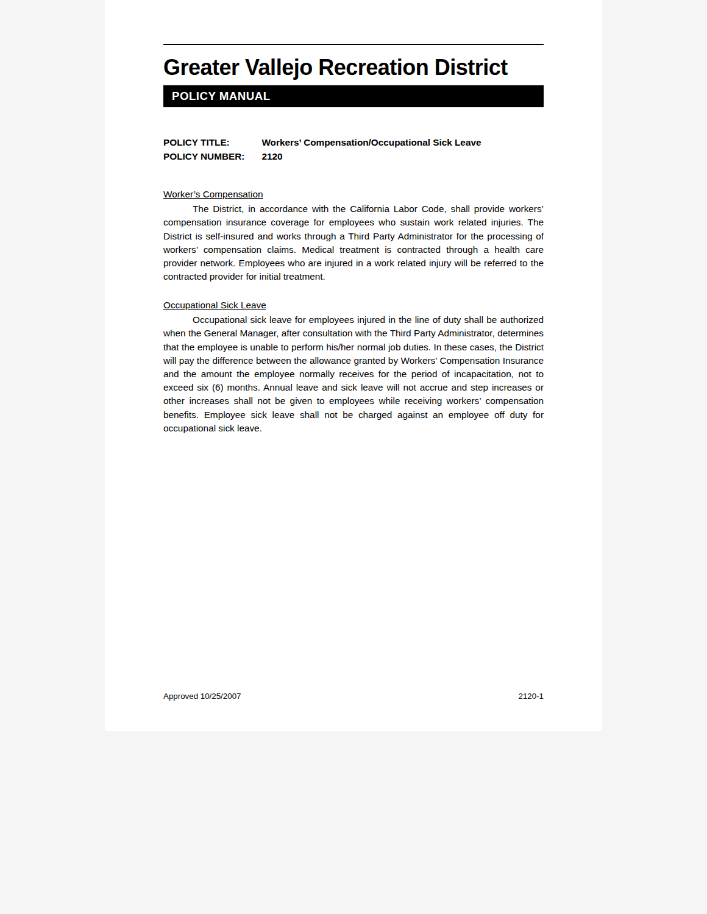Greater Vallejo Recreation District
POLICY MANUAL
| POLICY TITLE: | Workers’ Compensation/Occupational Sick Leave |
| POLICY NUMBER: | 2120 |
Worker’s Compensation
The District, in accordance with the California Labor Code, shall provide workers’ compensation insurance coverage for employees who sustain work related injuries. The District is self-insured and works through a Third Party Administrator for the processing of workers’ compensation claims. Medical treatment is contracted through a health care provider network. Employees who are injured in a work related injury will be referred to the contracted provider for initial treatment.
Occupational Sick Leave
Occupational sick leave for employees injured in the line of duty shall be authorized when the General Manager, after consultation with the Third Party Administrator, determines that the employee is unable to perform his/her normal job duties. In these cases, the District will pay the difference between the allowance granted by Workers’ Compensation Insurance and the amount the employee normally receives for the period of incapacitation, not to exceed six (6) months. Annual leave and sick leave will not accrue and step increases or other increases shall not be given to employees while receiving workers’ compensation benefits. Employee sick leave shall not be charged against an employee off duty for occupational sick leave.
Approved 10/25/2007 2120-1